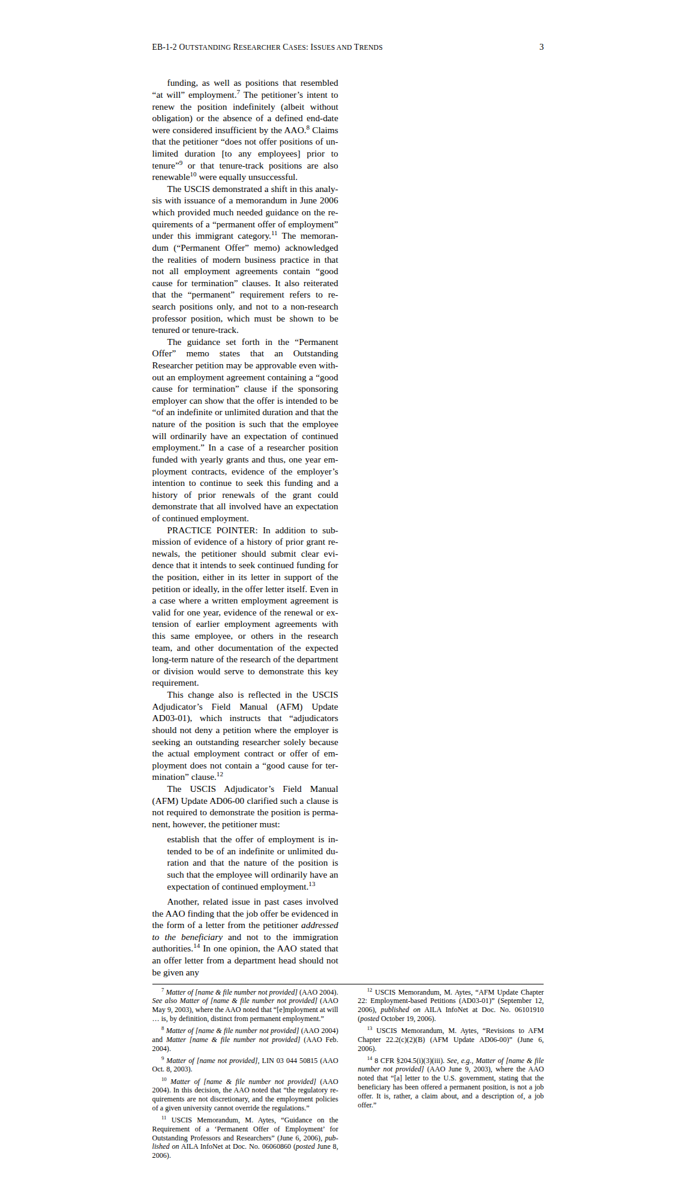EB-1-2 OUTSTANDING RESEARCHER CASES: ISSUES AND TRENDS 3
funding, as well as positions that resembled “at will” employment.7 The petitioner’s intent to renew the position indefinitely (albeit without obligation) or the absence of a defined end-date were considered insufficient by the AAO.8 Claims that the petitioner “does not offer positions of unlimited duration [to any employees] prior to tenure”9 or that tenure-track positions are also renewable10 were equally unsuccessful.
The USCIS demonstrated a shift in this analysis with issuance of a memorandum in June 2006 which provided much needed guidance on the requirements of a “permanent offer of employment” under this immigrant category.11 The memorandum (“Permanent Offer” memo) acknowledged the realities of modern business practice in that not all employment agreements contain “good cause for termination” clauses. It also reiterated that the “permanent” requirement refers to research positions only, and not to a non-research professor position, which must be shown to be tenured or tenure-track.
The guidance set forth in the “Permanent Offer” memo states that an Outstanding Researcher petition may be approvable even without an employment agreement containing a “good cause for termination” clause if the sponsoring employer can show that the offer is intended to be “of an indefinite or unlimited duration and that the nature of the position is such that the employee will ordinarily have an expectation of continued employment.” In a case of a researcher position funded with yearly grants and thus, one year employment contracts, evidence of the employer’s intention to continue to seek this funding and a history of prior renewals of the grant could demonstrate that all involved have an expectation of continued employment.
PRACTICE POINTER: In addition to submission of evidence of a history of prior grant renewals, the petitioner should submit clear evidence that it intends to seek continued funding for the position, either in its letter in support of the petition or ideally, in the offer letter itself. Even in a case where a written employment agreement is valid for one year, evidence of the renewal or extension of earlier employment agreements with this same employee, or others in the research team, and other documentation of the expected long-term nature of the research of the department or division would serve to demonstrate this key requirement.
This change also is reflected in the USCIS Adjudicator’s Field Manual (AFM) Update AD03-01), which instructs that “adjudicators should not deny a petition where the employer is seeking an outstanding researcher solely because the actual employment contract or offer of employment does not contain a “good cause for termination” clause.12
The USCIS Adjudicator’s Field Manual (AFM) Update AD06-00 clarified such a clause is not required to demonstrate the position is permanent, however, the petitioner must:
establish that the offer of employment is intended to be of an indefinite or unlimited duration and that the nature of the position is such that the employee will ordinarily have an expectation of continued employment.13
Another, related issue in past cases involved the AAO finding that the job offer be evidenced in the form of a letter from the petitioner addressed to the beneficiary and not to the immigration authorities.14 In one opinion, the AAO stated that an offer letter from a department head should not be given any
7 Matter of [name & file number not provided] (AAO 2004). See also Matter of [name & file number not provided] (AAO May 9, 2003), where the AAO noted that “[e]mployment at will … is, by definition, distinct from permanent employment.”
8 Matter of [name & file number not provided] (AAO 2004) and Matter [name & file number not provided] (AAO Feb. 2004).
9 Matter of [name not provided], LIN 03 044 50815 (AAO Oct. 8, 2003).
10 Matter of [name & file number not provided] (AAO 2004). In this decision, the AAO noted that “the regulatory requirements are not discretionary, and the employment policies of a given university cannot override the regulations.”
11 USCIS Memorandum, M. Aytes, “Guidance on the Requirement of a ‘Permanent Offer of Employment’ for Outstanding Professors and Researchers” (June 6, 2006), published on AILA InfoNet at Doc. No. 06060860 (posted June 8, 2006).
12 USCIS Memorandum, M. Aytes, “AFM Update Chapter 22: Employment-based Petitions (AD03-01)” (September 12, 2006), published on AILA InfoNet at Doc. No. 06101910 (posted October 19, 2006).
13 USCIS Memorandum, M. Aytes, “Revisions to AFM Chapter 22.2(c)(2)(B) (AFM Update AD06-00)” (June 6, 2006).
14 8 CFR §204.5(i)(3)(iii). See, e.g., Matter of [name & file number not provided] (AAO June 9, 2003), where the AAO noted that “[a] letter to the U.S. government, stating that the beneficiary has been offered a permanent position, is not a job offer. It is, rather, a claim about, and a description of, a job offer.”